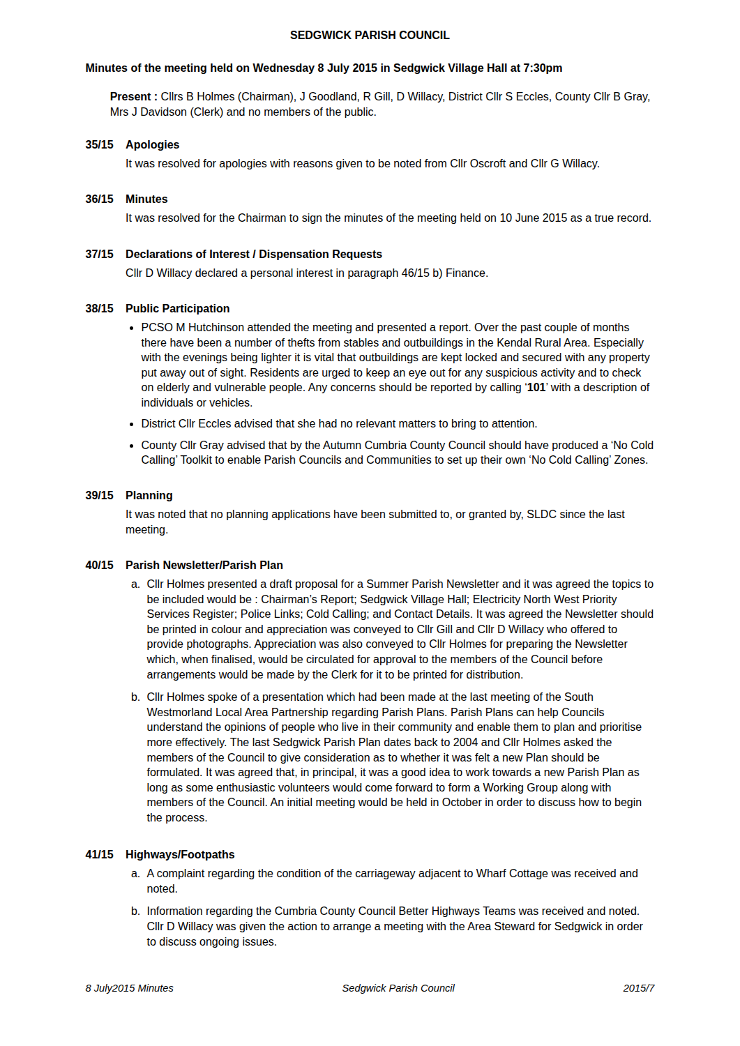SEDGWICK PARISH COUNCIL
Minutes of the meeting held on Wednesday 8 July 2015 in Sedgwick Village Hall at 7:30pm
Present : Cllrs B Holmes (Chairman), J Goodland, R Gill, D Willacy, District Cllr S Eccles, County Cllr B Gray, Mrs J Davidson (Clerk) and no members of the public.
35/15
Apologies
It was resolved for apologies with reasons given to be noted from Cllr Oscroft and Cllr G Willacy.
36/15
Minutes
It was resolved for the Chairman to sign the minutes of the meeting held on 10 June 2015 as a true record.
37/15
Declarations of Interest / Dispensation Requests
Cllr D Willacy declared a personal interest in paragraph 46/15 b) Finance.
38/15
Public Participation
PCSO M Hutchinson attended the meeting and presented a report. Over the past couple of months there have been a number of thefts from stables and outbuildings in the Kendal Rural Area. Especially with the evenings being lighter it is vital that outbuildings are kept locked and secured with any property put away out of sight. Residents are urged to keep an eye out for any suspicious activity and to check on elderly and vulnerable people. Any concerns should be reported by calling ‘101’ with a description of individuals or vehicles.
District Cllr Eccles advised that she had no relevant matters to bring to attention.
County Cllr Gray advised that by the Autumn Cumbria County Council should have produced a ‘No Cold Calling’ Toolkit to enable Parish Councils and Communities to set up their own ‘No Cold Calling’ Zones.
39/15
Planning
It was noted that no planning applications have been submitted to, or granted by, SLDC since the last meeting.
40/15
Parish Newsletter/Parish Plan
Cllr Holmes presented a draft proposal for a Summer Parish Newsletter and it was agreed the topics to be included would be : Chairman’s Report; Sedgwick Village Hall; Electricity North West Priority Services Register; Police Links; Cold Calling; and Contact Details. It was agreed the Newsletter should be printed in colour and appreciation was conveyed to Cllr Gill and Cllr D Willacy who offered to provide photographs. Appreciation was also conveyed to Cllr Holmes for preparing the Newsletter which, when finalised, would be circulated for approval to the members of the Council before arrangements would be made by the Clerk for it to be printed for distribution.
Cllr Holmes spoke of a presentation which had been made at the last meeting of the South Westmorland Local Area Partnership regarding Parish Plans. Parish Plans can help Councils understand the opinions of people who live in their community and enable them to plan and prioritise more effectively. The last Sedgwick Parish Plan dates back to 2004 and Cllr Holmes asked the members of the Council to give consideration as to whether it was felt a new Plan should be formulated. It was agreed that, in principal, it was a good idea to work towards a new Parish Plan as long as some enthusiastic volunteers would come forward to form a Working Group along with members of the Council. An initial meeting would be held in October in order to discuss how to begin the process.
41/15
Highways/Footpaths
A complaint regarding the condition of the carriageway adjacent to Wharf Cottage was received and noted.
Information regarding the Cumbria County Council Better Highways Teams was received and noted. Cllr D Willacy was given the action to arrange a meeting with the Area Steward for Sedgwick in order to discuss ongoing issues.
8 July2015 Minutes Sedgwick Parish Council 2015/7